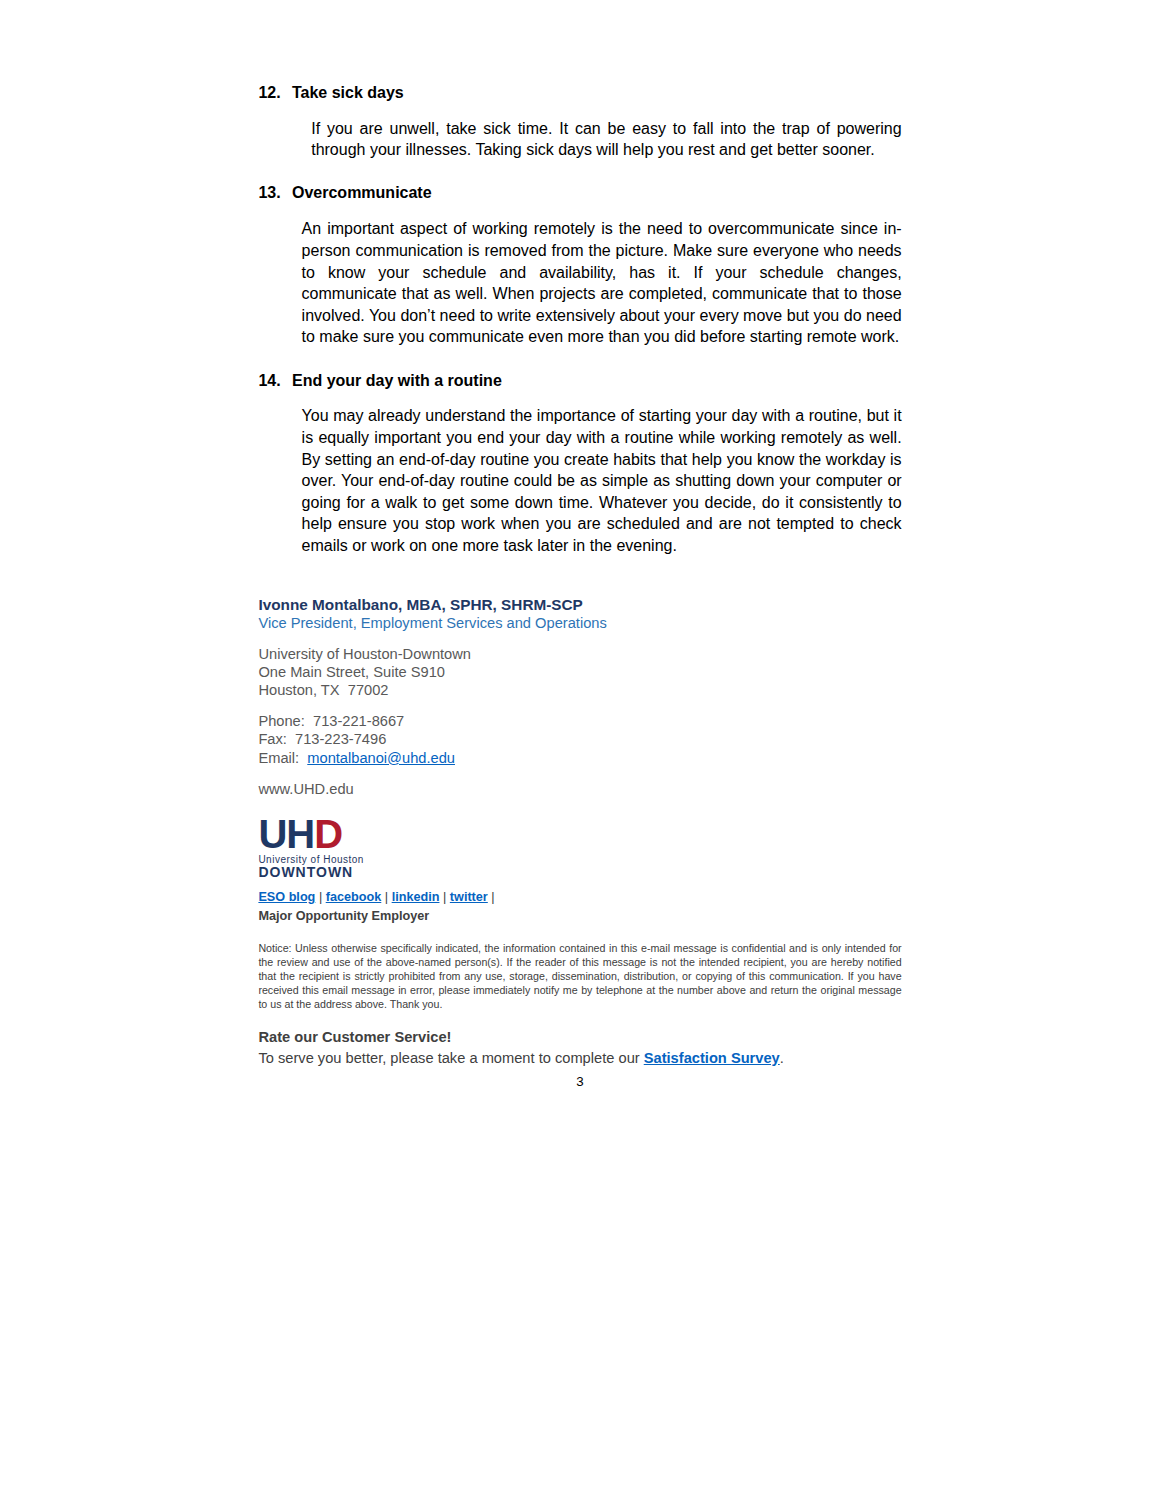12. Take sick days
If you are unwell, take sick time. It can be easy to fall into the trap of powering through your illnesses. Taking sick days will help you rest and get better sooner.
13. Overcommunicate
An important aspect of working remotely is the need to overcommunicate since in-person communication is removed from the picture. Make sure everyone who needs to know your schedule and availability, has it. If your schedule changes, communicate that as well. When projects are completed, communicate that to those involved. You don’t need to write extensively about your every move but you do need to make sure you communicate even more than you did before starting remote work.
14. End your day with a routine
You may already understand the importance of starting your day with a routine, but it is equally important you end your day with a routine while working remotely as well. By setting an end-of-day routine you create habits that help you know the workday is over. Your end-of-day routine could be as simple as shutting down your computer or going for a walk to get some down time. Whatever you decide, do it consistently to help ensure you stop work when you are scheduled and are not tempted to check emails or work on one more task later in the evening.
Ivonne Montalbano, MBA, SPHR, SHRM-SCP
Vice President, Employment Services and Operations
University of Houston-Downtown
One Main Street, Suite S910
Houston, TX 77002
Phone: 713-221-8667
Fax: 713-223-7496
Email: montalbanoi@uhd.edu
www.UHD.edu
UHD
University of Houston
DOWNTOWN
ESO blog | facebook | linkedin | twitter |
Major Opportunity Employer
Notice: Unless otherwise specifically indicated, the information contained in this e-mail message is confidential and is only intended for the review and use of the above-named person(s). If the reader of this message is not the intended recipient, you are hereby notified that the recipient is strictly prohibited from any use, storage, dissemination, distribution, or copying of this communication. If you have received this email message in error, please immediately notify me by telephone at the number above and return the original message to us at the address above. Thank you.
Rate our Customer Service!
To serve you better, please take a moment to complete our Satisfaction Survey.
3